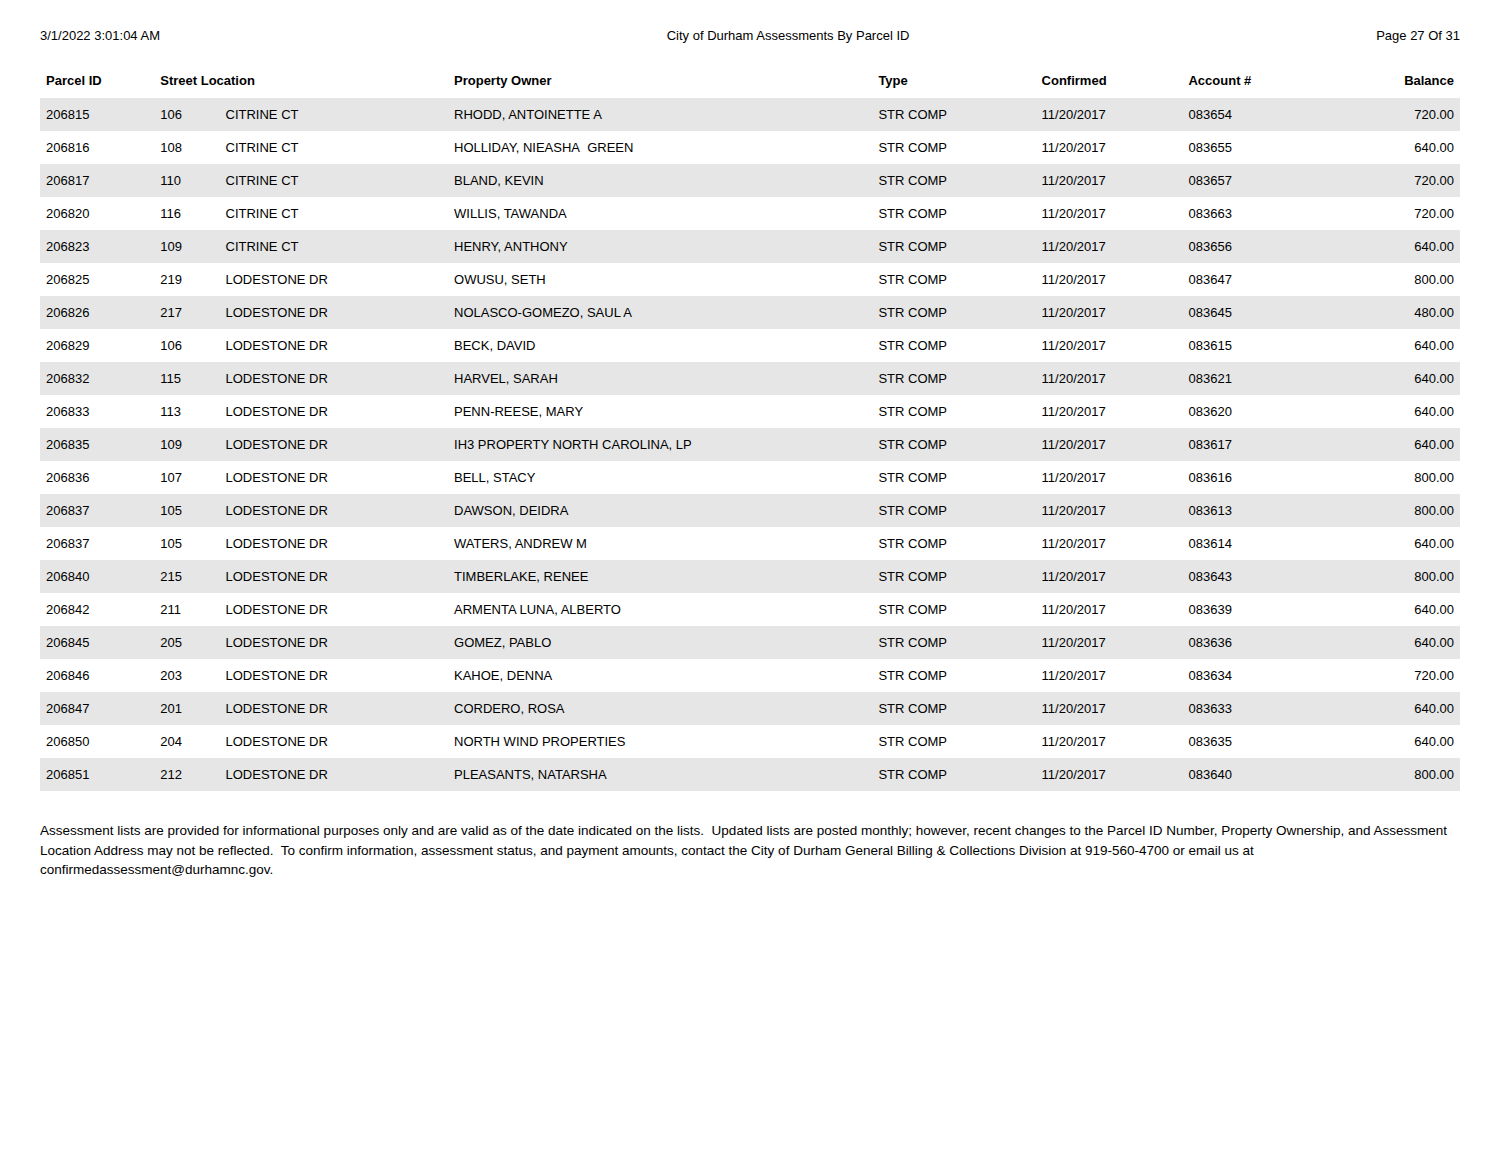3/1/2022 3:01:04 AM
City of Durham Assessments By Parcel ID
Page 27 Of 31
| Parcel ID | Street Location | Property Owner | Type | Confirmed | Account # | Balance |
| --- | --- | --- | --- | --- | --- | --- |
| 206815 | 106 | CITRINE CT | RHODD, ANTOINETTE A | STR COMP | 11/20/2017 | 083654 | 720.00 |
| 206816 | 108 | CITRINE CT | HOLLIDAY, NIEASHA GREEN | STR COMP | 11/20/2017 | 083655 | 640.00 |
| 206817 | 110 | CITRINE CT | BLAND, KEVIN | STR COMP | 11/20/2017 | 083657 | 720.00 |
| 206820 | 116 | CITRINE CT | WILLIS, TAWANDA | STR COMP | 11/20/2017 | 083663 | 720.00 |
| 206823 | 109 | CITRINE CT | HENRY, ANTHONY | STR COMP | 11/20/2017 | 083656 | 640.00 |
| 206825 | 219 | LODESTONE DR | OWUSU, SETH | STR COMP | 11/20/2017 | 083647 | 800.00 |
| 206826 | 217 | LODESTONE DR | NOLASCO-GOMEZO, SAUL A | STR COMP | 11/20/2017 | 083645 | 480.00 |
| 206829 | 106 | LODESTONE DR | BECK, DAVID | STR COMP | 11/20/2017 | 083615 | 640.00 |
| 206832 | 115 | LODESTONE DR | HARVEL, SARAH | STR COMP | 11/20/2017 | 083621 | 640.00 |
| 206833 | 113 | LODESTONE DR | PENN-REESE, MARY | STR COMP | 11/20/2017 | 083620 | 640.00 |
| 206835 | 109 | LODESTONE DR | IH3 PROPERTY NORTH CAROLINA, LP | STR COMP | 11/20/2017 | 083617 | 640.00 |
| 206836 | 107 | LODESTONE DR | BELL, STACY | STR COMP | 11/20/2017 | 083616 | 800.00 |
| 206837 | 105 | LODESTONE DR | DAWSON, DEIDRA | STR COMP | 11/20/2017 | 083613 | 800.00 |
| 206837 | 105 | LODESTONE DR | WATERS, ANDREW M | STR COMP | 11/20/2017 | 083614 | 640.00 |
| 206840 | 215 | LODESTONE DR | TIMBERLAKE, RENEE | STR COMP | 11/20/2017 | 083643 | 800.00 |
| 206842 | 211 | LODESTONE DR | ARMENTA LUNA, ALBERTO | STR COMP | 11/20/2017 | 083639 | 640.00 |
| 206845 | 205 | LODESTONE DR | GOMEZ, PABLO | STR COMP | 11/20/2017 | 083636 | 640.00 |
| 206846 | 203 | LODESTONE DR | KAHOE, DENNA | STR COMP | 11/20/2017 | 083634 | 720.00 |
| 206847 | 201 | LODESTONE DR | CORDERO, ROSA | STR COMP | 11/20/2017 | 083633 | 640.00 |
| 206850 | 204 | LODESTONE DR | NORTH WIND PROPERTIES | STR COMP | 11/20/2017 | 083635 | 640.00 |
| 206851 | 212 | LODESTONE DR | PLEASANTS, NATARSHA | STR COMP | 11/20/2017 | 083640 | 800.00 |
Assessment lists are provided for informational purposes only and are valid as of the date indicated on the lists. Updated lists are posted monthly; however, recent changes to the Parcel ID Number, Property Ownership, and Assessment Location Address may not be reflected. To confirm information, assessment status, and payment amounts, contact the City of Durham General Billing & Collections Division at 919-560-4700 or email us at confirmedassessment@durhamnc.gov.